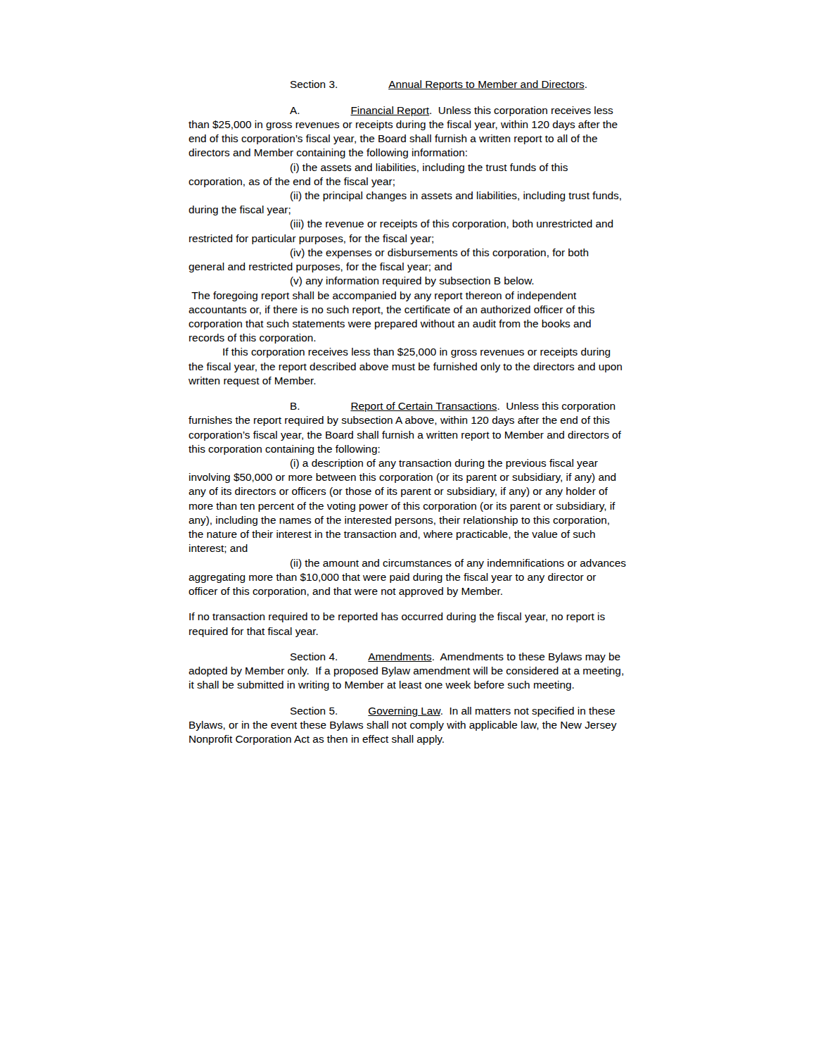Section 3. Annual Reports to Member and Directors.
A. Financial Report. Unless this corporation receives less than $25,000 in gross revenues or receipts during the fiscal year, within 120 days after the end of this corporation’s fiscal year, the Board shall furnish a written report to all of the directors and Member containing the following information:
(i) the assets and liabilities, including the trust funds of this corporation, as of the end of the fiscal year;
(ii) the principal changes in assets and liabilities, including trust funds, during the fiscal year;
(iii) the revenue or receipts of this corporation, both unrestricted and restricted for particular purposes, for the fiscal year;
(iv) the expenses or disbursements of this corporation, for both general and restricted purposes, for the fiscal year; and
(v) any information required by subsection B below.
The foregoing report shall be accompanied by any report thereon of independent accountants or, if there is no such report, the certificate of an authorized officer of this corporation that such statements were prepared without an audit from the books and records of this corporation.
If this corporation receives less than $25,000 in gross revenues or receipts during the fiscal year, the report described above must be furnished only to the directors and upon written request of Member.
B. Report of Certain Transactions. Unless this corporation furnishes the report required by subsection A above, within 120 days after the end of this corporation’s fiscal year, the Board shall furnish a written report to Member and directors of this corporation containing the following:
(i) a description of any transaction during the previous fiscal year involving $50,000 or more between this corporation (or its parent or subsidiary, if any) and any of its directors or officers (or those of its parent or subsidiary, if any) or any holder of more than ten percent of the voting power of this corporation (or its parent or subsidiary, if any), including the names of the interested persons, their relationship to this corporation, the nature of their interest in the transaction and, where practicable, the value of such interest; and
(ii) the amount and circumstances of any indemnifications or advances aggregating more than $10,000 that were paid during the fiscal year to any director or officer of this corporation, and that were not approved by Member.
If no transaction required to be reported has occurred during the fiscal year, no report is required for that fiscal year.
Section 4. Amendments. Amendments to these Bylaws may be adopted by Member only. If a proposed Bylaw amendment will be considered at a meeting, it shall be submitted in writing to Member at least one week before such meeting.
Section 5. Governing Law. In all matters not specified in these Bylaws, or in the event these Bylaws shall not comply with applicable law, the New Jersey Nonprofit Corporation Act as then in effect shall apply.